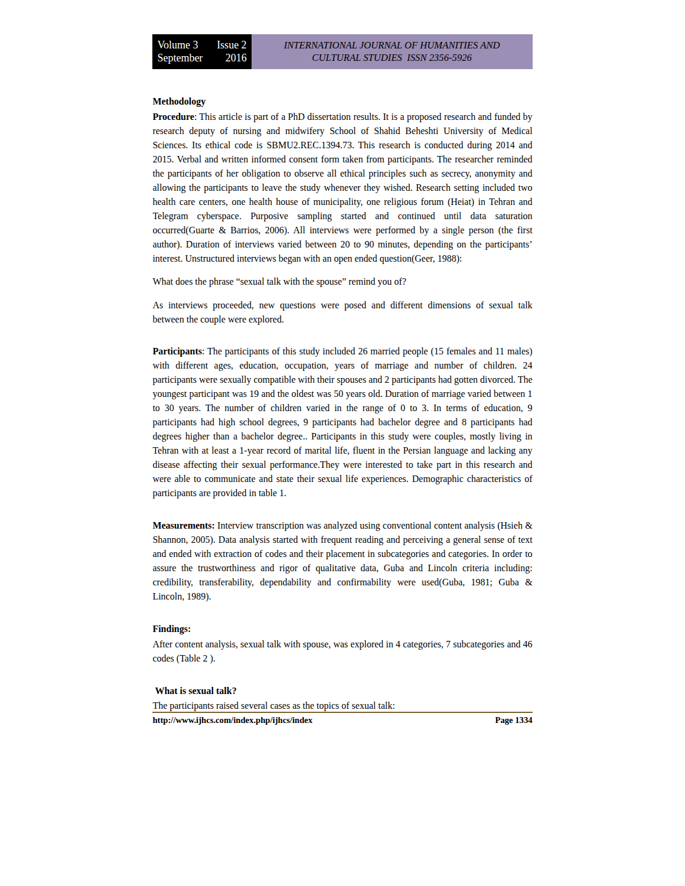Volume 3 Issue 2
September 2016
INTERNATIONAL JOURNAL OF HUMANITIES AND
CULTURAL STUDIES ISSN 2356-5926
Methodology
Procedure: This article is part of a PhD dissertation results. It is a proposed research and funded by research deputy of nursing and midwifery School of Shahid Beheshti University of Medical Sciences. Its ethical code is SBMU2.REC.1394.73. This research is conducted during 2014 and 2015. Verbal and written informed consent form taken from participants. The researcher reminded the participants of her obligation to observe all ethical principles such as secrecy, anonymity and allowing the participants to leave the study whenever they wished. Research setting included two health care centers, one health house of municipality, one religious forum (Heiat) in Tehran and Telegram cyberspace. Purposive sampling started and continued until data saturation occurred(Guarte & Barrios, 2006). All interviews were performed by a single person (the first author). Duration of interviews varied between 20 to 90 minutes, depending on the participants’ interest. Unstructured interviews began with an open ended question(Geer, 1988):
What does the phrase “sexual talk with the spouse” remind you of?
As interviews proceeded, new questions were posed and different dimensions of sexual talk between the couple were explored.
Participants: The participants of this study included 26 married people (15 females and 11 males) with different ages, education, occupation, years of marriage and number of children. 24 participants were sexually compatible with their spouses and 2 participants had gotten divorced. The youngest participant was 19 and the oldest was 50 years old. Duration of marriage varied between 1 to 30 years. The number of children varied in the range of 0 to 3. In terms of education, 9 participants had high school degrees, 9 participants had bachelor degree and 8 participants had degrees higher than a bachelor degree.. Participants in this study were couples, mostly living in Tehran with at least a 1-year record of marital life, fluent in the Persian language and lacking any disease affecting their sexual performance.They were interested to take part in this research and were able to communicate and state their sexual life experiences. Demographic characteristics of participants are provided in table 1.
Measurements: Interview transcription was analyzed using conventional content analysis (Hsieh & Shannon, 2005). Data analysis started with frequent reading and perceiving a general sense of text and ended with extraction of codes and their placement in subcategories and categories. In order to assure the trustworthiness and rigor of qualitative data, Guba and Lincoln criteria including: credibility, transferability, dependability and confirmability were used(Guba, 1981; Guba & Lincoln, 1989).
Findings:
After content analysis, sexual talk with spouse, was explored in 4 categories, 7 subcategories and 46 codes (Table 2 ).
What is sexual talk?
The participants raised several cases as the topics of sexual talk:
http://www.ijhcs.com/index.php/ijhcs/index Page 1334